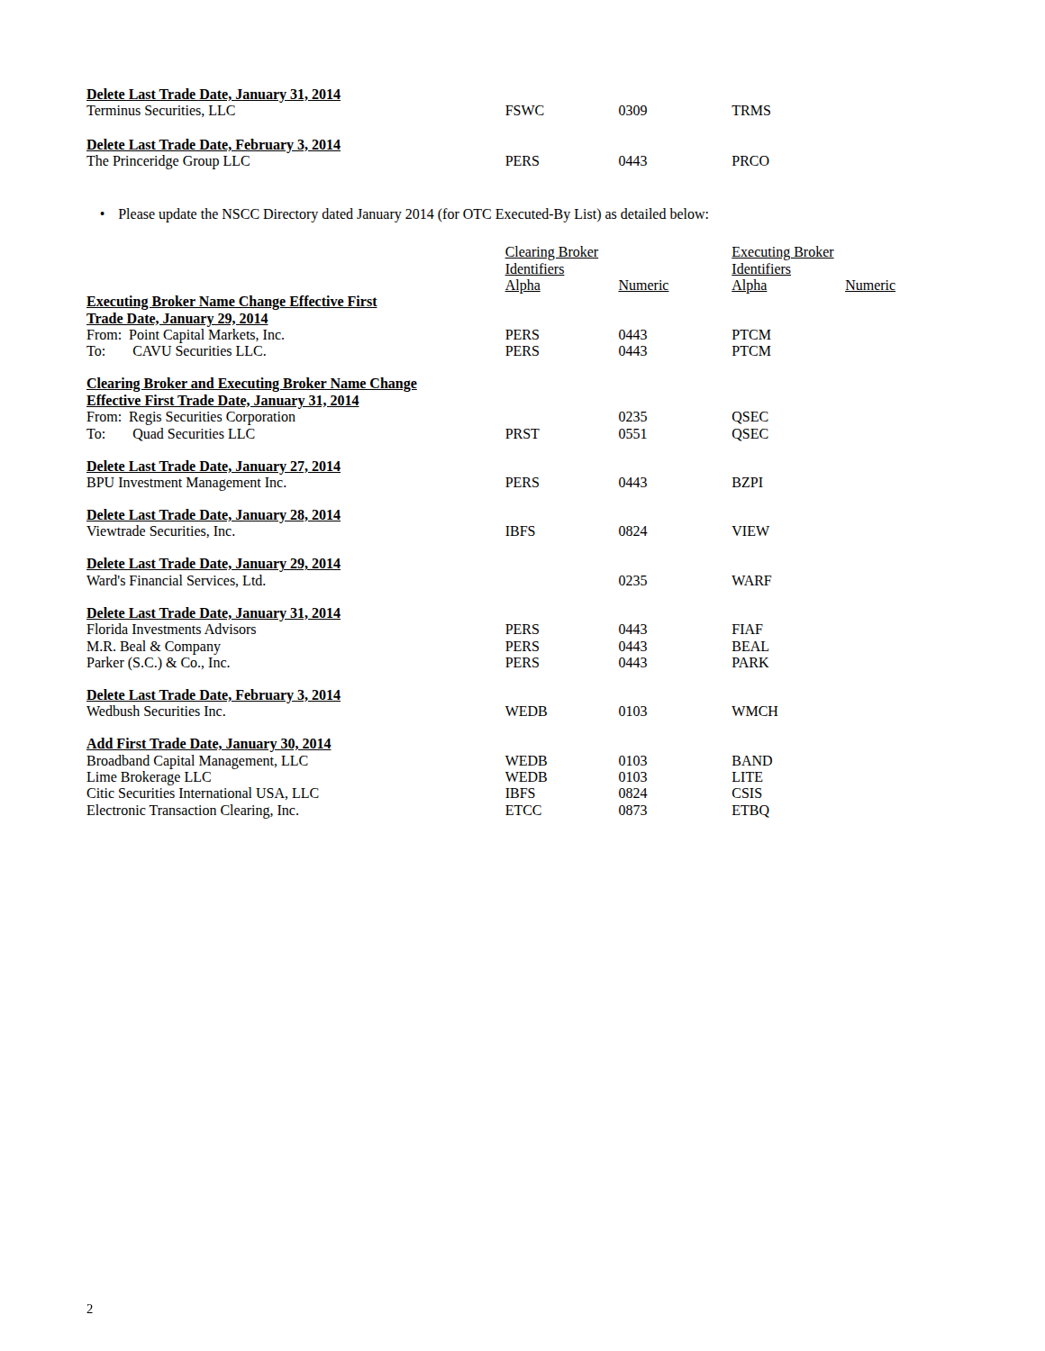Delete Last Trade Date, January 31, 2014
| Terminus Securities, LLC | FSWC | 0309 | TRMS | |
Delete Last Trade Date, February 3, 2014
| The Princeridge Group LLC | PERS | 0443 | PRCO | |
•
Please update the NSCC Directory dated January 2014 (for OTC Executed-By List) as detailed below:
| | Clearing Broker Identifiers | Executing Broker Identifiers |
| | Alpha | Numeric | Alpha | Numeric |
| Executing Broker Name Change Effective First | |
| Trade Date, January 29, 2014 | |
| From: Point Capital Markets, Inc. | PERS | 0443 | PTCM | |
| To: CAVU Securities LLC. | PERS | 0443 | PTCM | |
| Clearing Broker and Executing Broker Name Change | |
| Effective First Trade Date, January 31, 2014 | |
| From: Regis Securities Corporation | | 0235 | QSEC | |
| To: Quad Securities LLC | PRST | 0551 | QSEC | |
| Delete Last Trade Date, January 27, 2014 | |
| BPU Investment Management Inc. | PERS | 0443 | BZPI | |
| Delete Last Trade Date, January 28, 2014 | |
| Viewtrade Securities, Inc. | IBFS | 0824 | VIEW | |
| Delete Last Trade Date, January 29, 2014 | |
| Ward's Financial Services, Ltd. | | 0235 | WARF | |
| Delete Last Trade Date, January 31, 2014 | |
| Florida Investments Advisors | PERS | 0443 | FIAF | |
| M.R. Beal & Company | PERS | 0443 | BEAL | |
| Parker (S.C.) & Co., Inc. | PERS | 0443 | PARK | |
| Delete Last Trade Date, February 3, 2014 | |
| Wedbush Securities Inc. | WEDB | 0103 | WMCH | |
| Add First Trade Date, January 30, 2014 | |
| Broadband Capital Management, LLC | WEDB | 0103 | BAND | |
| Lime Brokerage LLC | WEDB | 0103 | LITE | |
| Citic Securities International USA, LLC | IBFS | 0824 | CSIS | |
| Electronic Transaction Clearing, Inc. | ETCC | 0873 | ETBQ | |
2